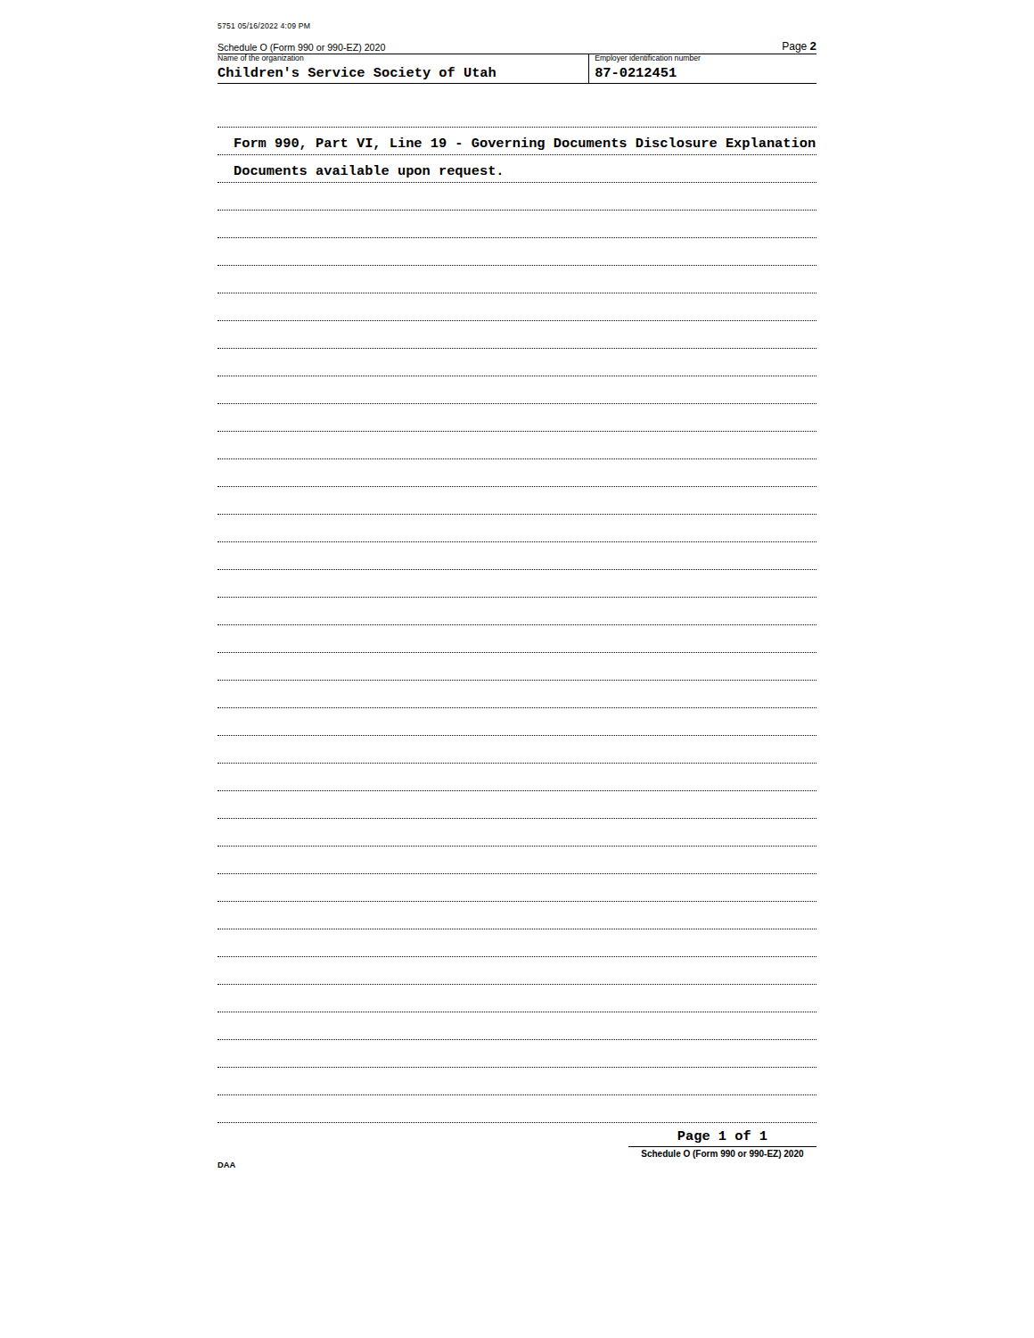5751 05/16/2022 4:09 PM
Schedule O (Form 990 or 990-EZ) 2020
Page 2
| Name of the organization Children's Service Society of Utah | Employer identification number 87-0212451 |
Form 990, Part VI, Line 19 - Governing Documents Disclosure Explanation
Documents available upon request.
Page 1 of 1 Schedule O (Form 990 or 990-EZ) 2020
DAA